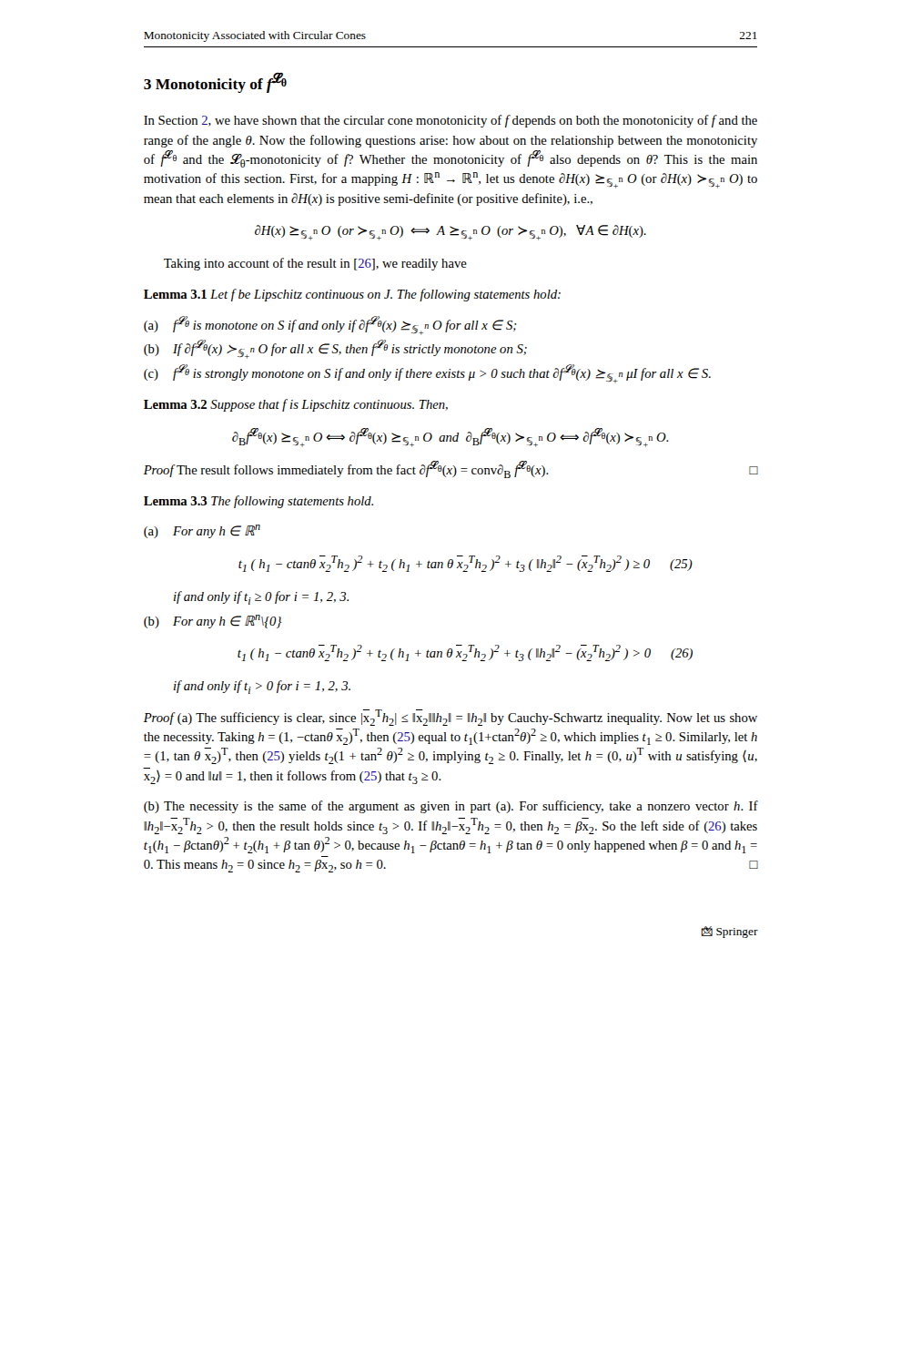Monotonicity Associated with Circular Cones 221
3 Monotonicity of f𝓛θ
In Section 2, we have shown that the circular cone monotonicity of f depends on both the monotonicity of f and the range of the angle θ. Now the following questions arise: how about on the relationship between the monotonicity of f𝓛θ and the 𝓛θ-monotonicity of f? Whether the monotonicity of f𝓛θ also depends on θ? This is the main motivation of this section. First, for a mapping H : ℝn → ℝn, let us denote ∂H(x) ⪰𝕊+n O (or ∂H(x) ≻𝕊+n O) to mean that each elements in ∂H(x) is positive semi-definite (or positive definite), i.e.,
∂H(x) ⪰𝕊+n O (or ≻𝕊+n O) ⟺ A ⪰𝕊+n O (or ≻𝕊+n O), ∀A ∈ ∂H(x).
Taking into account of the result in [26], we readily have
Lemma 3.1 Let f be Lipschitz continuous on J. The following statements hold:
(a) f𝓛θ is monotone on S if and only if ∂f𝓛θ(x) ⪰𝕊+n O for all x ∈ S;
(b) If ∂f𝓛θ(x) ≻𝕊+n O for all x ∈ S, then f𝓛θ is strictly monotone on S;
(c) f𝓛θ is strongly monotone on S if and only if there exists μ > 0 such that ∂f𝓛θ(x) ⪰𝕊+n μI for all x ∈ S.
Lemma 3.2 Suppose that f is Lipschitz continuous. Then,
∂Bf𝓛θ(x) ⪰𝕊+n O ⟺ ∂f𝓛θ(x) ⪰𝕊+n O and ∂Bf𝓛θ(x) ≻𝕊+n O ⟺ ∂f𝓛θ(x) ≻𝕊+n O.
Proof The result follows immediately from the fact ∂f𝓛θ(x) = conv∂B f𝓛θ(x). □
Lemma 3.3 The following statements hold.
(a) For any h ∈ ℝn
t1 ( h1 − ctanθ x2Th2 )2 + t2 ( h1 + tan θ x2Th2 )2 + t3 ( ‖h2‖2 − (x2Th2)2 ) ≥ 0 (25)
if and only if ti ≥ 0 for i = 1, 2, 3.
(b) For any h ∈ ℝn\{0}
t1 ( h1 − ctanθ x2Th2 )2 + t2 ( h1 + tan θ x2Th2 )2 + t3 ( ‖h2‖2 − (x2Th2)2 ) > 0 (26)
if and only if ti > 0 for i = 1, 2, 3.
Proof (a) The sufficiency is clear, since |x2Th2| ≤ ‖x2‖‖h2‖ = ‖h2‖ by Cauchy-Schwartz inequality. Now let us show the necessity. Taking h = (1, −ctanθ x2)T, then (25) equal to t1(1+ctan2θ)2 ≥ 0, which implies t1 ≥ 0. Similarly, let h = (1, tan θ x2)T, then (25) yields t2(1 + tan2 θ)2 ≥ 0, implying t2 ≥ 0. Finally, let h = (0, u)T with u satisfying ⟨u, x2⟩ = 0 and ‖u‖ = 1, then it follows from (25) that t3 ≥ 0.
(b) The necessity is the same of the argument as given in part (a). For sufficiency, take a nonzero vector h. If ‖h2‖−x2Th2 > 0, then the result holds since t3 > 0. If ‖h2‖−x2Th2 = 0, then h2 = βx2. So the left side of (26) takes t1(h1 − βctanθ)2 + t2(h1 + β tan θ)2 > 0, because h1 − βctanθ = h1 + β tan θ = 0 only happened when β = 0 and h1 = 0. This means h2 = 0 since h2 = βx2, so h = 0. □
🖄 Springer